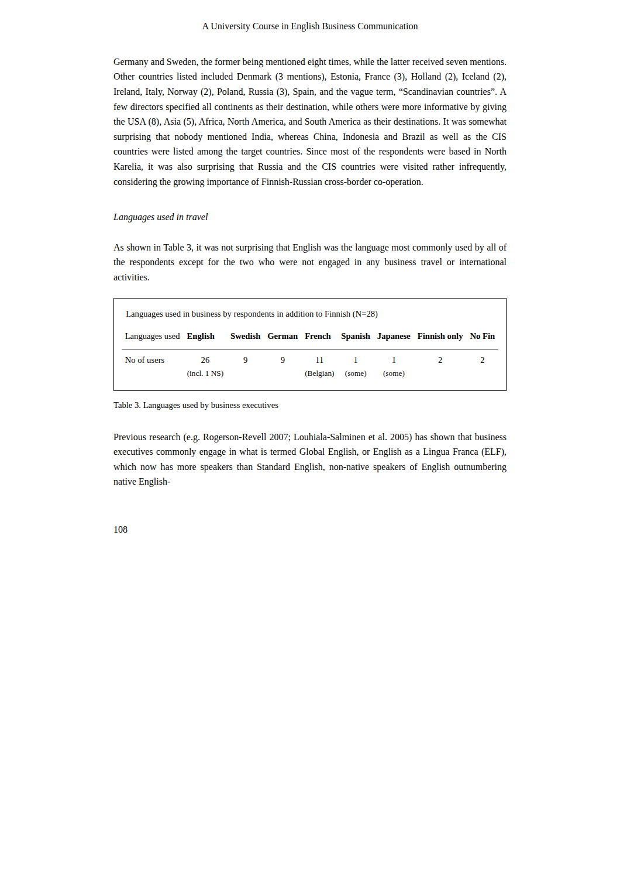A University Course in English Business Communication
Germany and Sweden, the former being mentioned eight times, while the latter received seven mentions. Other countries listed included Denmark (3 mentions), Estonia, France (3), Holland (2), Iceland (2), Ireland, Italy, Norway (2), Poland, Russia (3), Spain, and the vague term, “Scandinavian countries”. A few directors specified all continents as their destination, while others were more informative by giving the USA (8), Asia (5), Africa, North America, and South America as their destinations. It was somewhat surprising that nobody mentioned India, whereas China, Indonesia and Brazil as well as the CIS countries were listed among the target countries. Since most of the respondents were based in North Karelia, it was also surprising that Russia and the CIS countries were visited rather infrequently, considering the growing importance of Finnish-Russian cross-border co-operation.
Languages used in travel
As shown in Table 3, it was not surprising that English was the language most commonly used by all of the respondents except for the two who were not engaged in any business travel or international activities.
Languages used in business by respondents in addition to Finnish (N=28)
| Languages used | English | Swedish | German | French | Spanish | Japanese | Finnish only | No Fin |
| --- | --- | --- | --- | --- | --- | --- | --- | --- |
| No of users | 26 (incl. 1 NS) | 9 | 9 | 11 (Belgian) | 1 (some) | 1 (some) | 2 | 2 |
Table 3. Languages used by business executives
Previous research (e.g. Rogerson-Revell 2007; Louhiala-Salminen et al. 2005) has shown that business executives commonly engage in what is termed Global English, or English as a Lingua Franca (ELF), which now has more speakers than Standard English, non-native speakers of English outnumbering native English-
108